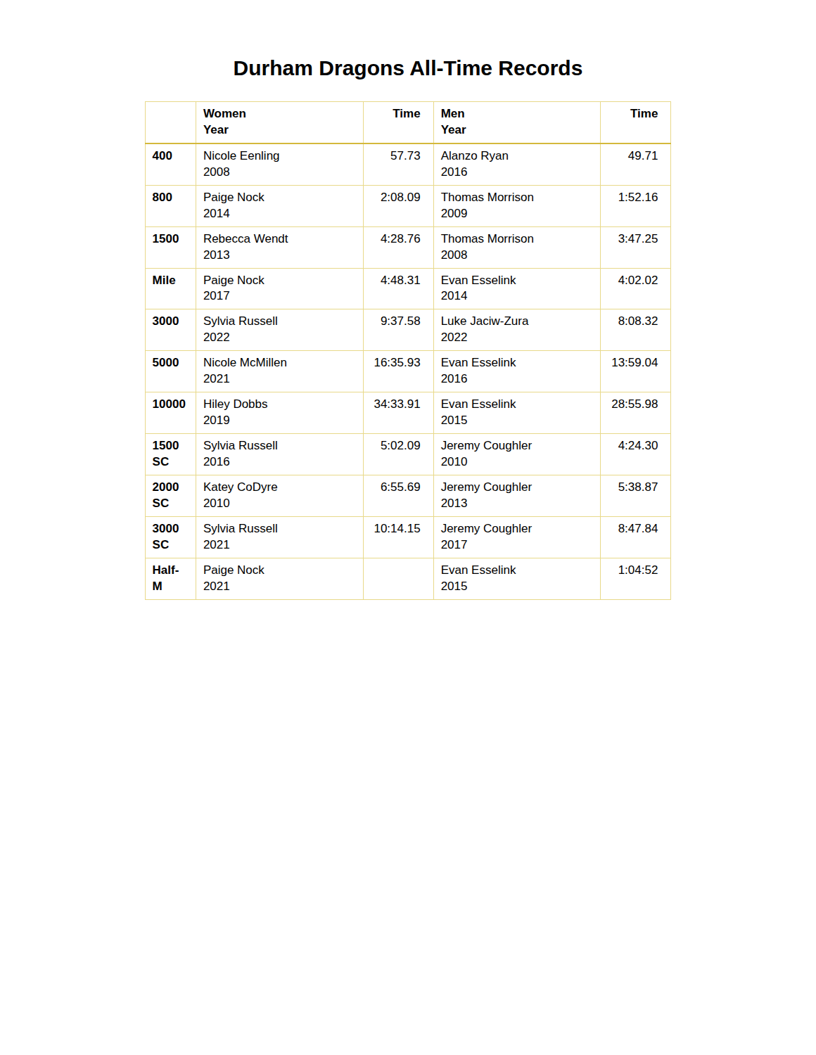Durham Dragons All-Time Records
| | Women Year | Time | Men Year | Time |
| --- | --- | --- | --- | --- |
| 400 | Nicole Eenling 2008 | 57.73 | Alanzo Ryan 2016 | 49.71 |
| 800 | Paige Nock 2014 | 2:08.09 | Thomas Morrison 2009 | 1:52.16 |
| 1500 | Rebecca Wendt 2013 | 4:28.76 | Thomas Morrison 2008 | 3:47.25 |
| Mile | Paige Nock 2017 | 4:48.31 | Evan Esselink 2014 | 4:02.02 |
| 3000 | Sylvia Russell 2022 | 9:37.58 | Luke Jaciw-Zura 2022 | 8:08.32 |
| 5000 | Nicole McMillen 2021 | 16:35.93 | Evan Esselink 2016 | 13:59.04 |
| 10000 | Hiley Dobbs 2019 | 34:33.91 | Evan Esselink 2015 | 28:55.98 |
| 1500 SC | Sylvia Russell 2016 | 5:02.09 | Jeremy Coughler 2010 | 4:24.30 |
| 2000 SC | Katey CoDyre 2010 | 6:55.69 | Jeremy Coughler 2013 | 5:38.87 |
| 3000 SC | Sylvia Russell 2021 | 10:14.15 | Jeremy Coughler 2017 | 8:47.84 |
| Half-M | Paige Nock 2021 | | Evan Esselink 2015 | 1:04:52 |